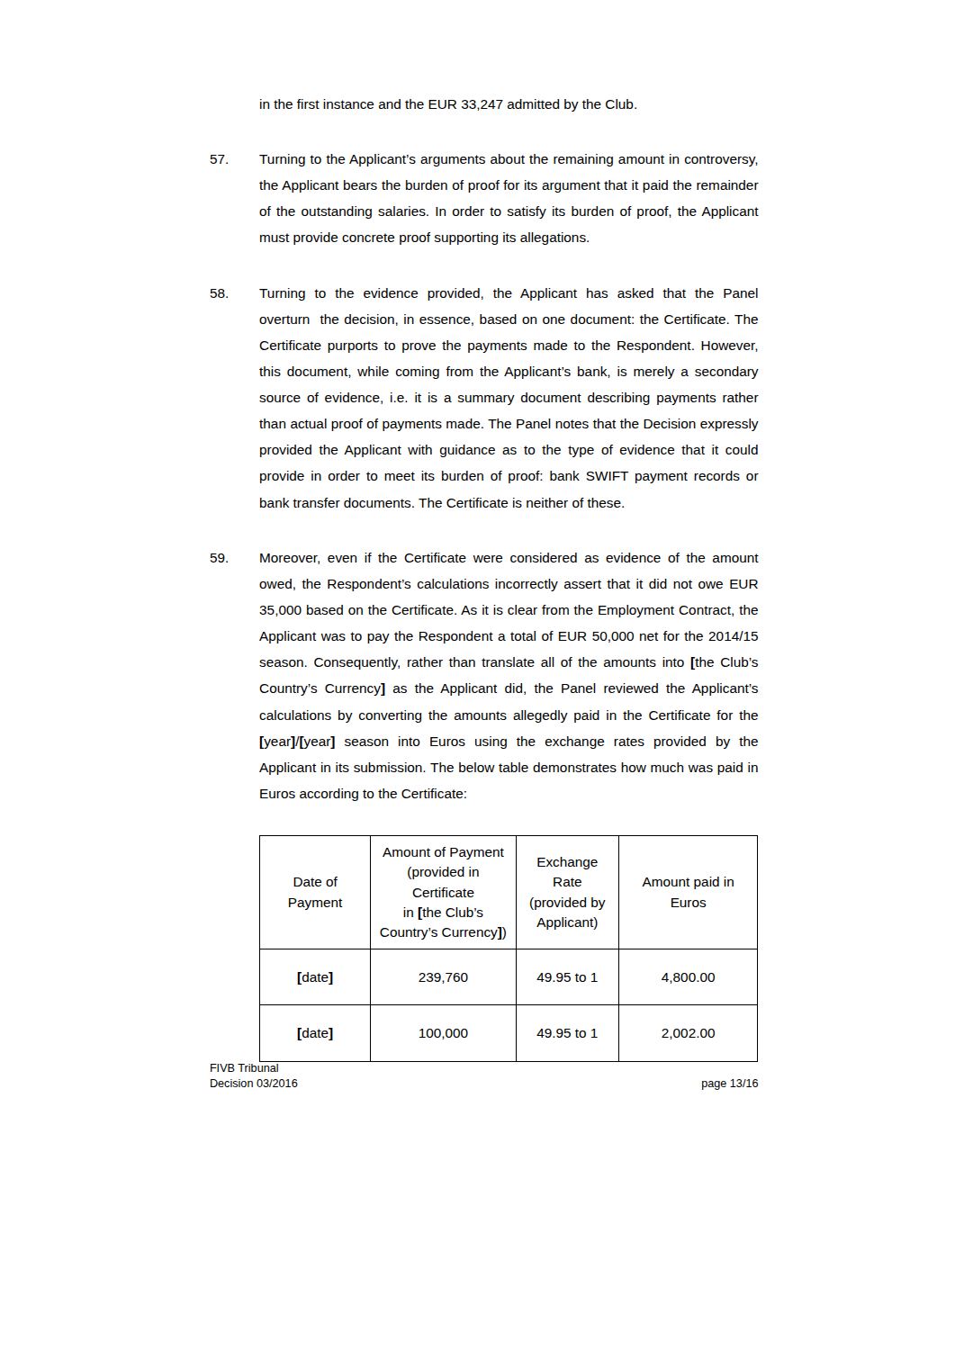in the first instance and the EUR 33,247 admitted by the Club.
57.
Turning to the Applicant’s arguments about the remaining amount in controversy, the Applicant bears the burden of proof for its argument that it paid the remainder of the outstanding salaries. In order to satisfy its burden of proof, the Applicant must provide concrete proof supporting its allegations.
58.
Turning to the evidence provided, the Applicant has asked that the Panel overturn the decision, in essence, based on one document: the Certificate. The Certificate purports to prove the payments made to the Respondent. However, this document, while coming from the Applicant’s bank, is merely a secondary source of evidence, i.e. it is a summary document describing payments rather than actual proof of payments made. The Panel notes that the Decision expressly provided the Applicant with guidance as to the type of evidence that it could provide in order to meet its burden of proof: bank SWIFT payment records or bank transfer documents. The Certificate is neither of these.
59.
Moreover, even if the Certificate were considered as evidence of the amount owed, the Respondent’s calculations incorrectly assert that it did not owe EUR 35,000 based on the Certificate. As it is clear from the Employment Contract, the Applicant was to pay the Respondent a total of EUR 50,000 net for the 2014/15 season. Consequently, rather than translate all of the amounts into [the Club’s Country’s Currency] as the Applicant did, the Panel reviewed the Applicant’s calculations by converting the amounts allegedly paid in the Certificate for the [year]/[year] season into Euros using the exchange rates provided by the Applicant in its submission. The below table demonstrates how much was paid in Euros according to the Certificate:
| Date of Payment | Amount of Payment (provided in Certificate in [ the Club’s Country’s Currency ] ) | Exchange Rate (provided by Applicant) | Amount paid in Euros |
| --- | --- | --- | --- |
| [ date ] | 239,760 | 49.95 to 1 | 4,800.00 |
| [ date ] | 100,000 | 49.95 to 1 | 2,002.00 |
FIVB Tribunal
Decision 03/2016
page 13/16